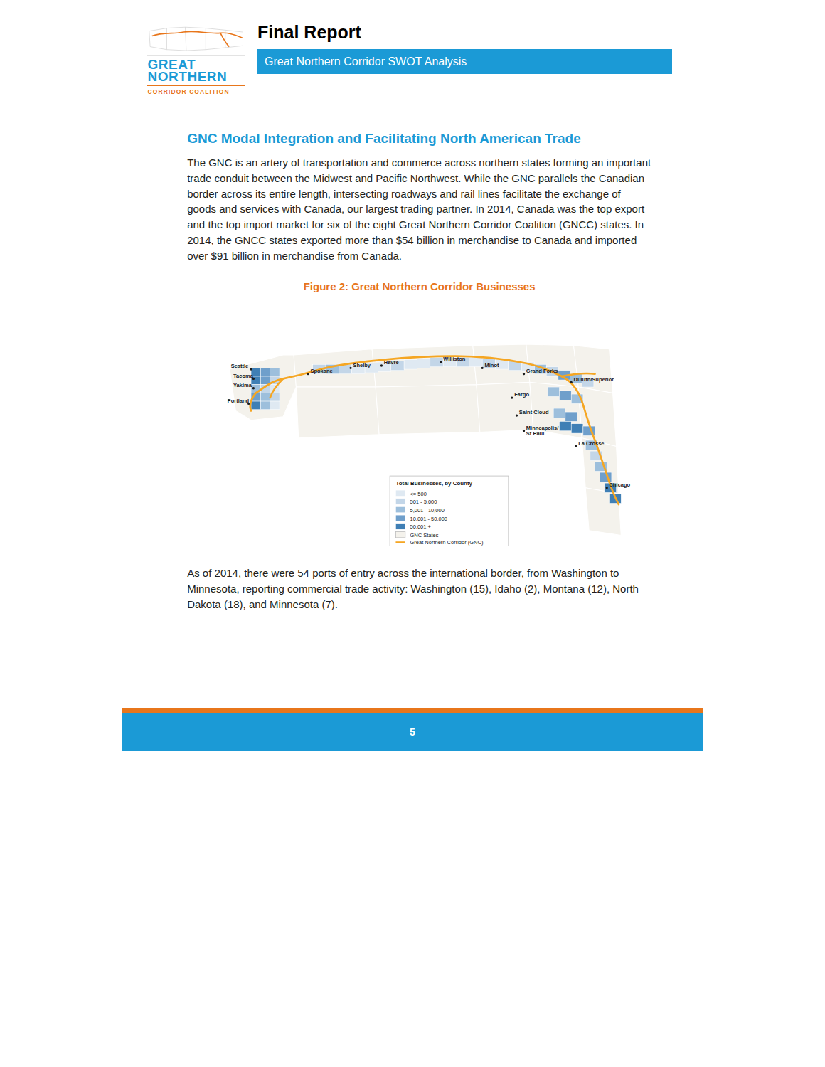GREAT NORTHERN
CORRIDOR COALITION
Final Report
Great Northern Corridor SWOT Analysis
GNC Modal Integration and Facilitating North American Trade
The GNC is an artery of transportation and commerce across northern states forming an important trade conduit between the Midwest and Pacific Northwest. While the GNC parallels the Canadian border across its entire length, intersecting roadways and rail lines facilitate the exchange of goods and services with Canada, our largest trading partner. In 2014, Canada was the top export and the top import market for six of the eight Great Northern Corridor Coalition (GNCC) states. In 2014, the GNCC states exported more than $54 billion in merchandise to Canada and imported over $91 billion in merchandise from Canada.
Figure 2: Great Northern Corridor Businesses
Seattle Tacoma Yakima Portland Spokane Shelby Havre Williston Minot Grand Forks Duluth/Superior Fargo Saint Cloud Minneapolis/ St Paul La Crosse Chicago Total Businesses, by County <= 500 501 - 5,000 5,001 - 10,000 10,001 - 50,000 50,001 + GNC States Great Northern Corridor (GNC)
As of 2014, there were 54 ports of entry across the international border, from Washington to Minnesota, reporting commercial trade activity: Washington (15), Idaho (2), Montana (12), North Dakota (18), and Minnesota (7).
5